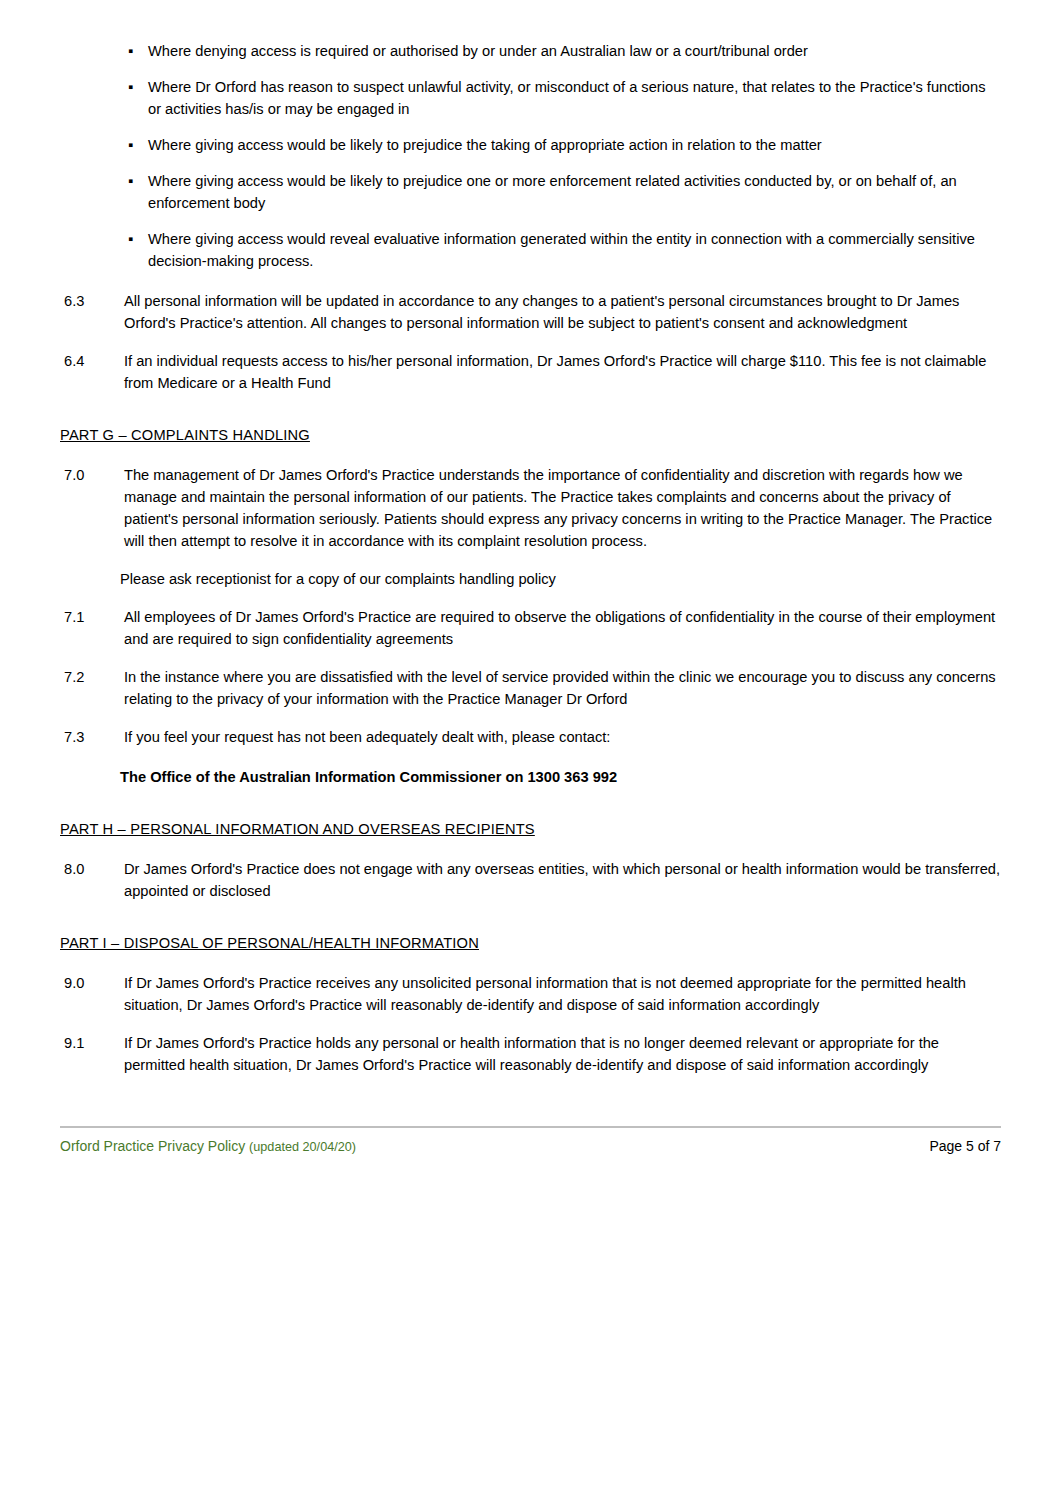Where denying access is required or authorised by or under an Australian law or a court/tribunal order
Where Dr Orford has reason to suspect unlawful activity, or misconduct of a serious nature, that relates to the Practice's functions or activities has/is or may be engaged in
Where giving access would be likely to prejudice the taking of appropriate action in relation to the matter
Where giving access would be likely to prejudice one or more enforcement related activities conducted by, or on behalf of, an enforcement body
Where giving access would reveal evaluative information generated within the entity in connection with a commercially sensitive decision-making process.
6.3
All personal information will be updated in accordance to any changes to a patient's personal circumstances brought to Dr James Orford's Practice's attention. All changes to personal information will be subject to patient's consent and acknowledgment
6.4
If an individual requests access to his/her personal information, Dr James Orford's Practice will charge $110. This fee is not claimable from Medicare or a Health Fund
PART G – COMPLAINTS HANDLING
7.0
The management of Dr James Orford's Practice understands the importance of confidentiality and discretion with regards how we manage and maintain the personal information of our patients. The Practice takes complaints and concerns about the privacy of patient's personal information seriously. Patients should express any privacy concerns in writing to the Practice Manager. The Practice will then attempt to resolve it in accordance with its complaint resolution process.
Please ask receptionist for a copy of our complaints handling policy
7.1
All employees of Dr James Orford's Practice are required to observe the obligations of confidentiality in the course of their employment and are required to sign confidentiality agreements
7.2
In the instance where you are dissatisfied with the level of service provided within the clinic we encourage you to discuss any concerns relating to the privacy of your information with the Practice Manager Dr Orford
7.3
If you feel your request has not been adequately dealt with, please contact:
The Office of the Australian Information Commissioner on 1300 363 992
PART H – PERSONAL INFORMATION AND OVERSEAS RECIPIENTS
8.0
Dr James Orford's Practice does not engage with any overseas entities, with which personal or health information would be transferred, appointed or disclosed
PART I – DISPOSAL OF PERSONAL/HEALTH INFORMATION
9.0
If Dr James Orford's Practice receives any unsolicited personal information that is not deemed appropriate for the permitted health situation, Dr James Orford's Practice will reasonably de-identify and dispose of said information accordingly
9.1
If Dr James Orford's Practice holds any personal or health information that is no longer deemed relevant or appropriate for the permitted health situation, Dr James Orford's Practice will reasonably de-identify and dispose of said information accordingly
Orford Practice Privacy Policy (updated 20/04/20)
Page 5 of 7